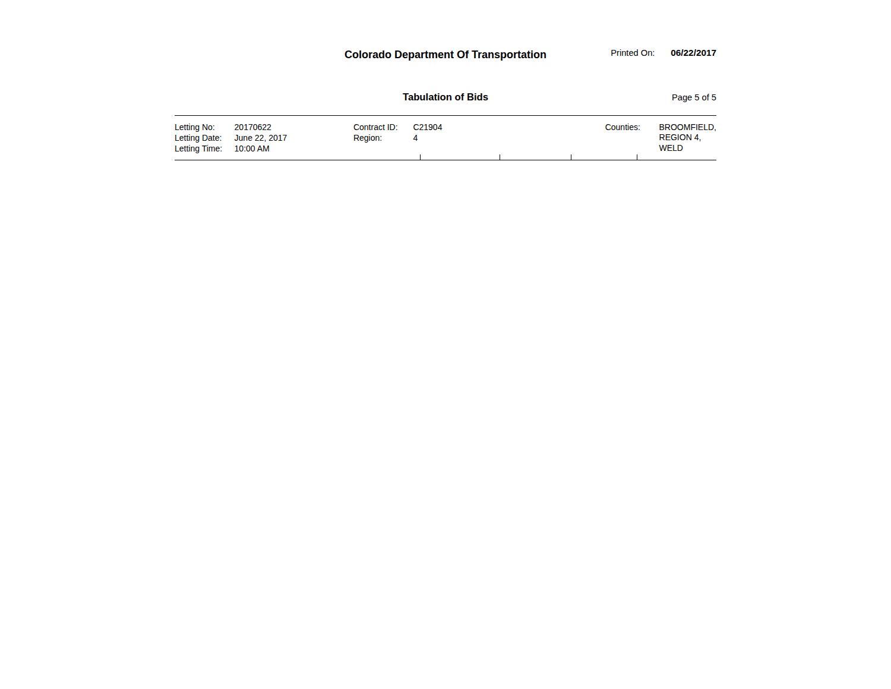Colorado Department Of Transportation
Printed On: 06/22/2017
Tabulation of Bids
Page 5 of 5
| Letting No: | 20170622 | | Contract ID: | C21904 | | Counties: | BROOMFIELD, REGION 4, WELD |
| Letting Date: | June 22, 2017 | | Region: | 4 | | |
| Letting Time: | 10:00 AM | | | | | |